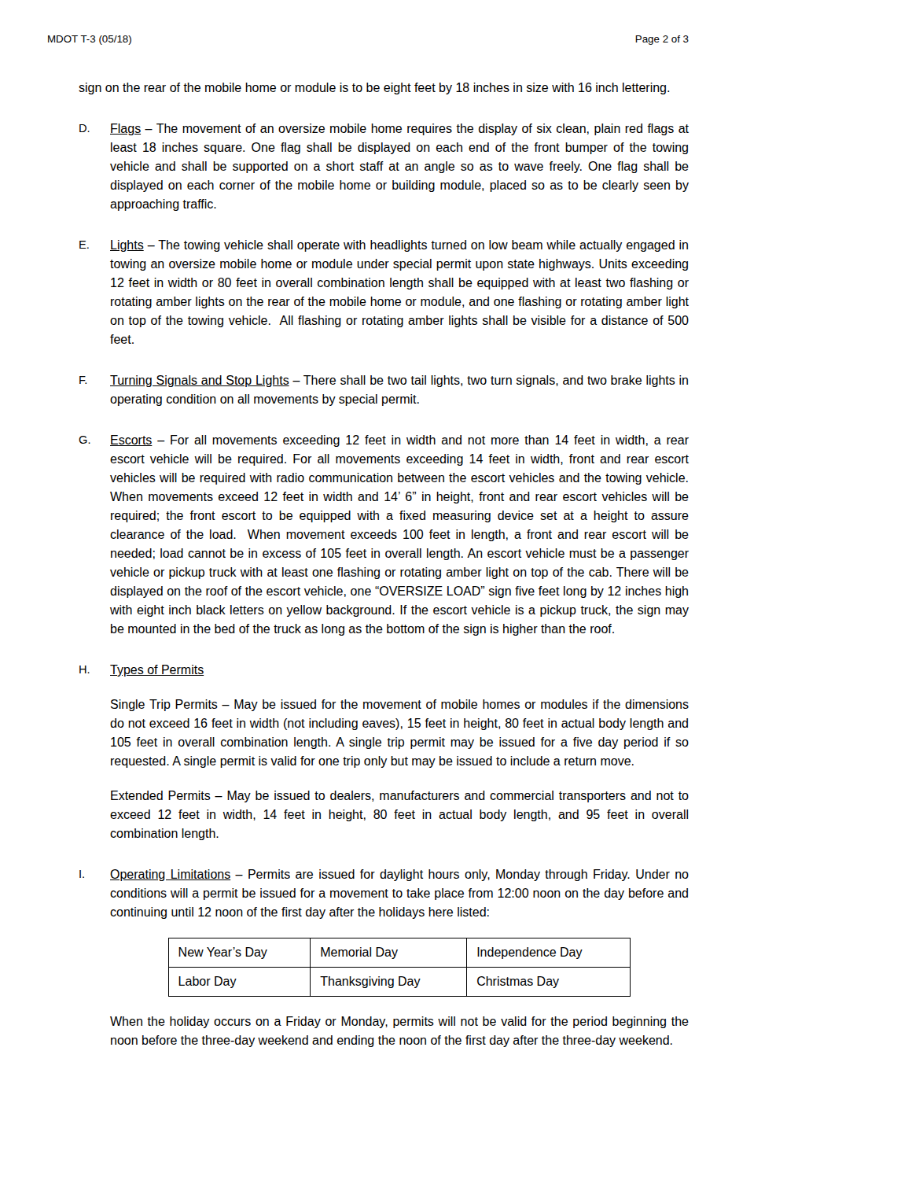MDOT T-3 (05/18) Page 2 of 3
sign on the rear of the mobile home or module is to be eight feet by 18 inches in size with 16 inch lettering.
D.
Flags – The movement of an oversize mobile home requires the display of six clean, plain red flags at least 18 inches square. One flag shall be displayed on each end of the front bumper of the towing vehicle and shall be supported on a short staff at an angle so as to wave freely. One flag shall be displayed on each corner of the mobile home or building module, placed so as to be clearly seen by approaching traffic.
E.
Lights – The towing vehicle shall operate with headlights turned on low beam while actually engaged in towing an oversize mobile home or module under special permit upon state highways. Units exceeding 12 feet in width or 80 feet in overall combination length shall be equipped with at least two flashing or rotating amber lights on the rear of the mobile home or module, and one flashing or rotating amber light on top of the towing vehicle. All flashing or rotating amber lights shall be visible for a distance of 500 feet.
F.
Turning Signals and Stop Lights – There shall be two tail lights, two turn signals, and two brake lights in operating condition on all movements by special permit.
G.
Escorts – For all movements exceeding 12 feet in width and not more than 14 feet in width, a rear escort vehicle will be required. For all movements exceeding 14 feet in width, front and rear escort vehicles will be required with radio communication between the escort vehicles and the towing vehicle. When movements exceed 12 feet in width and 14’ 6” in height, front and rear escort vehicles will be required; the front escort to be equipped with a fixed measuring device set at a height to assure clearance of the load. When movement exceeds 100 feet in length, a front and rear escort will be needed; load cannot be in excess of 105 feet in overall length. An escort vehicle must be a passenger vehicle or pickup truck with at least one flashing or rotating amber light on top of the cab. There will be displayed on the roof of the escort vehicle, one “OVERSIZE LOAD” sign five feet long by 12 inches high with eight inch black letters on yellow background. If the escort vehicle is a pickup truck, the sign may be mounted in the bed of the truck as long as the bottom of the sign is higher than the roof.
H.
Types of Permits
Single Trip Permits – May be issued for the movement of mobile homes or modules if the dimensions do not exceed 16 feet in width (not including eaves), 15 feet in height, 80 feet in actual body length and 105 feet in overall combination length. A single trip permit may be issued for a five day period if so requested. A single permit is valid for one trip only but may be issued to include a return move.
Extended Permits – May be issued to dealers, manufacturers and commercial transporters and not to exceed 12 feet in width, 14 feet in height, 80 feet in actual body length, and 95 feet in overall combination length.
I.
Operating Limitations – Permits are issued for daylight hours only, Monday through Friday. Under no conditions will a permit be issued for a movement to take place from 12:00 noon on the day before and continuing until 12 noon of the first day after the holidays here listed:
| New Year’s Day | Memorial Day | Independence Day |
| Labor Day | Thanksgiving Day | Christmas Day |
When the holiday occurs on a Friday or Monday, permits will not be valid for the period beginning the noon before the three-day weekend and ending the noon of the first day after the three-day weekend.